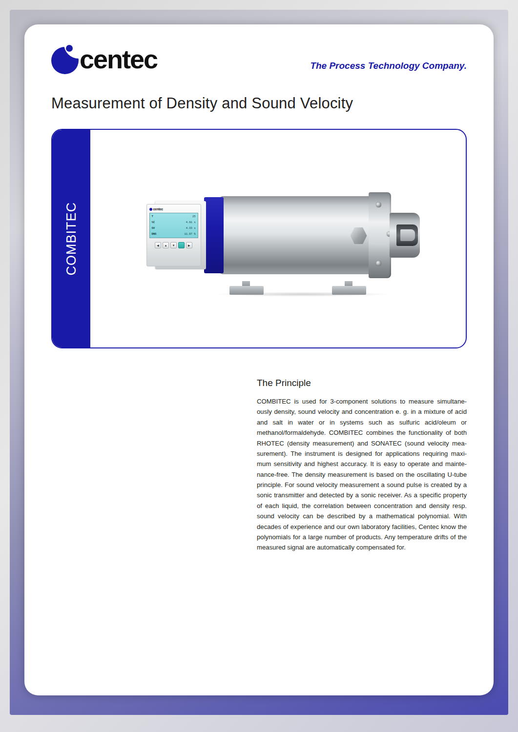centec
The Process Technology Company.
Measurement of Density and Sound Velocity
COMBITEC
centec
T 25
%C 4.91 s
SV 4.33 s
DNS 11.97 %
◀
▲
▼
▶
The Principle
COMBITEC is used for 3-component solutions to measure simultaneously density, sound velocity and concentration e. g. in a mixture of acid and salt in water or in systems such as sulfuric acid/oleum or methanol/formaldehyde. COMBITEC combines the functionality of both RHOTEC (density measurement) and SONATEC (sound velocity measurement). The instrument is designed for applications requiring maximum sensitivity and highest accuracy. It is easy to operate and maintenance-free. The density measurement is based on the oscillating U-tube principle. For sound velocity measurement a sound pulse is created by a sonic transmitter and detected by a sonic receiver. As a specific property of each liquid, the correlation between concentration and density resp. sound velocity can be described by a mathematical polynomial. With decades of experience and our own laboratory facilities, Centec know the polynomials for a large number of products. Any temperature drifts of the measured signal are automatically compensated for.